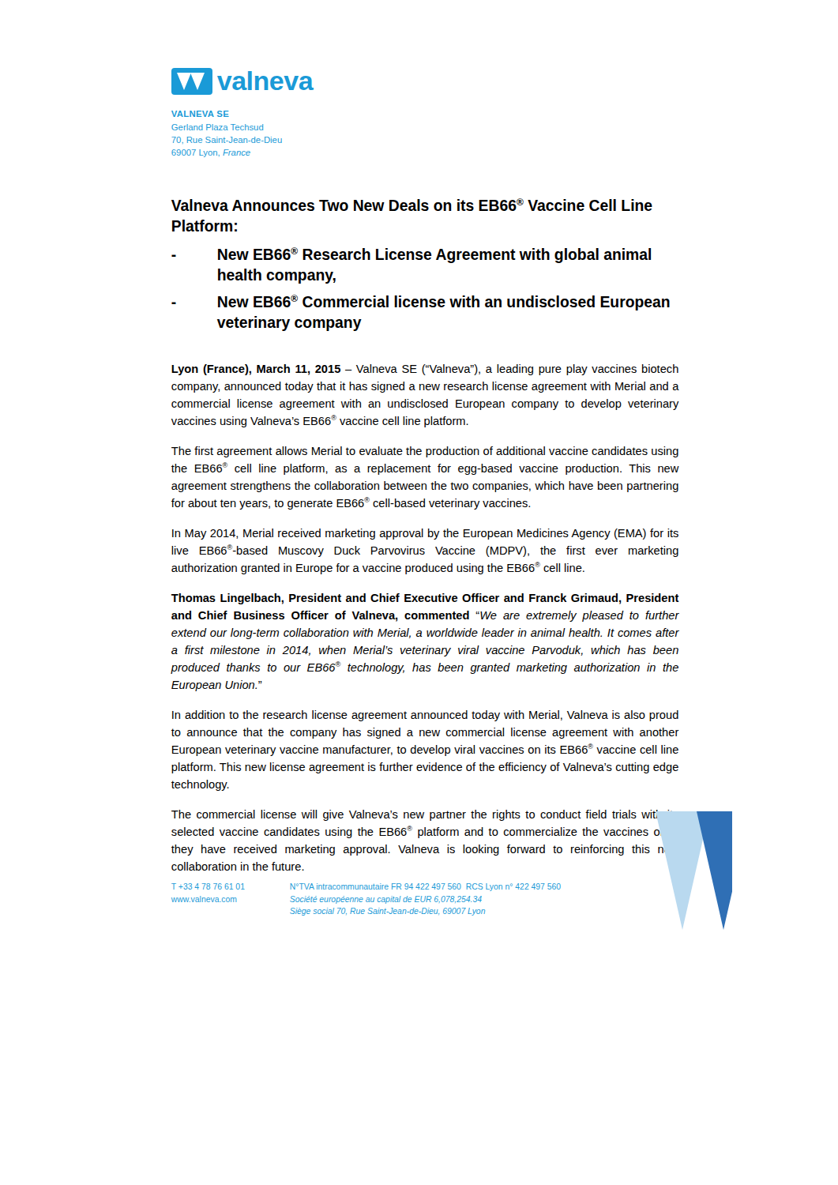valneva
VALNEVA SE
Gerland Plaza Techsud
70, Rue Saint-Jean-de-Dieu
69007 Lyon, France
Valneva Announces Two New Deals on its EB66® Vaccine Cell Line Platform:
-New EB66® Research License Agreement with global animal health company,
-New EB66® Commercial license with an undisclosed European veterinary company
Lyon (France), March 11, 2015 – Valneva SE (“Valneva”), a leading pure play vaccines biotech company, announced today that it has signed a new research license agreement with Merial and a commercial license agreement with an undisclosed European company to develop veterinary vaccines using Valneva’s EB66® vaccine cell line platform.
The first agreement allows Merial to evaluate the production of additional vaccine candidates using the EB66® cell line platform, as a replacement for egg-based vaccine production. This new agreement strengthens the collaboration between the two companies, which have been partnering for about ten years, to generate EB66® cell-based veterinary vaccines.
In May 2014, Merial received marketing approval by the European Medicines Agency (EMA) for its live EB66®-based Muscovy Duck Parvovirus Vaccine (MDPV), the first ever marketing authorization granted in Europe for a vaccine produced using the EB66® cell line.
Thomas Lingelbach, President and Chief Executive Officer and Franck Grimaud, President and Chief Business Officer of Valneva, commented “We are extremely pleased to further extend our long-term collaboration with Merial, a worldwide leader in animal health. It comes after a first milestone in 2014, when Merial’s veterinary viral vaccine Parvoduk, which has been produced thanks to our EB66® technology, has been granted marketing authorization in the European Union.”
In addition to the research license agreement announced today with Merial, Valneva is also proud to announce that the company has signed a new commercial license agreement with another European veterinary vaccine manufacturer, to develop viral vaccines on its EB66® vaccine cell line platform. This new license agreement is further evidence of the efficiency of Valneva’s cutting edge technology.
The commercial license will give Valneva’s new partner the rights to conduct field trials with its selected vaccine candidates using the EB66® platform and to commercialize the vaccines once they have received marketing approval. Valneva is looking forward to reinforcing this new collaboration in the future.
| T +33 4 78 76 61 01 | N°TVA intracommunautaire FR 94 422 497 560 RCS Lyon n° 422 497 560 |
| www.valneva.com | Société européenne au capital de EUR 6,078,254.34 |
| | Siège social 70, Rue Saint-Jean-de-Dieu, 69007 Lyon |